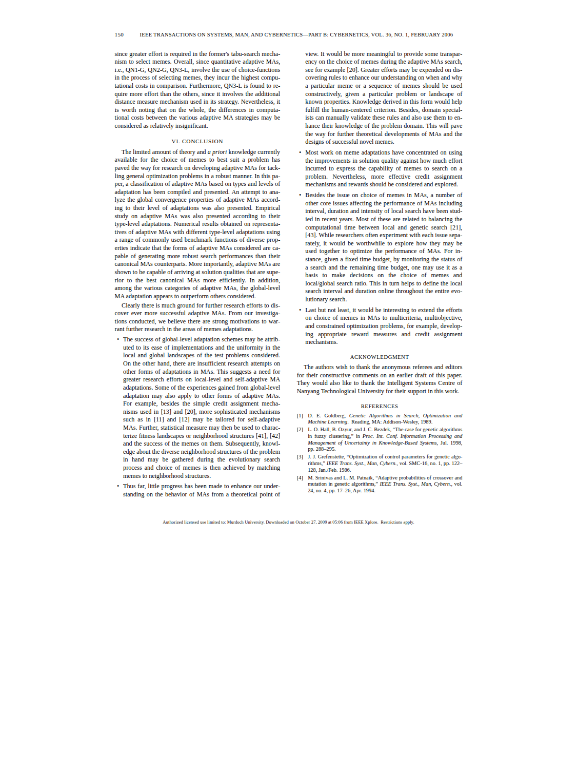150
IEEE Transactions on Systems, Man, and Cybernetics—Part B: Cybernetics, Vol. 36, No. 1, February 2006
since greater effort is required in the former's tabu-search mechanism to select memes. Overall, since quantitative adaptive MAs, i.e., QN1-G, QN2-G, QN3-L, involve the use of choice-functions in the process of selecting memes, they incur the highest computational costs in comparison. Furthermore, QN3-L is found to require more effort than the others, since it involves the additional distance measure mechanism used in its strategy. Nevertheless, it is worth noting that on the whole, the differences in computational costs between the various adaptive MA strategies may be considered as relatively insignificant.
VI. Conclusion
The limited amount of theory and a priori knowledge currently available for the choice of memes to best suit a problem has paved the way for research on developing adaptive MAs for tackling general optimization problems in a robust manner. In this paper, a classification of adaptive MAs based on types and levels of adaptation has been compiled and presented. An attempt to analyze the global convergence properties of adaptive MAs according to their level of adaptations was also presented. Empirical study on adaptive MAs was also presented according to their type-level adaptations. Numerical results obtained on representatives of adaptive MAs with different type-level adaptations using a range of commonly used benchmark functions of diverse properties indicate that the forms of adaptive MAs considered are capable of generating more robust search performances than their canonical MAs counterparts. More importantly, adaptive MAs are shown to be capable of arriving at solution qualities that are superior to the best canonical MAs more efficiently. In addition, among the various categories of adaptive MAs, the global-level MA adaptation appears to outperform others considered.
Clearly there is much ground for further research efforts to discover ever more successful adaptive MAs. From our investigations conducted, we believe there are strong motivations to warrant further research in the areas of memes adaptations.
The success of global-level adaptation schemes may be attributed to its ease of implementations and the uniformity in the local and global landscapes of the test problems considered. On the other hand, there are insufficient research attempts on other forms of adaptations in MAs. This suggests a need for greater research efforts on local-level and self-adaptive MA adaptations. Some of the experiences gained from global-level adaptation may also apply to other forms of adaptive MAs. For example, besides the simple credit assignment mechanisms used in [13] and [20], more sophisticated mechanisms such as in [11] and [12] may be tailored for self-adaptive MAs. Further, statistical measure may then be used to characterize fitness landscapes or neighborhood structures [41], [42] and the success of the memes on them. Subsequently, knowledge about the diverse neighborhood structures of the problem in hand may be gathered during the evolutionary search process and choice of memes is then achieved by matching memes to neighborhood structures.
Thus far, little progress has been made to enhance our understanding on the behavior of MAs from a theoretical point of view. It would be more meaningful to provide some transparency on the choice of memes during the adaptive MAs search, see for example [20]. Greater efforts may be expended on discovering rules to enhance our understanding on when and why a particular meme or a sequence of memes should be used constructively, given a particular problem or landscape of known properties. Knowledge derived in this form would help fulfill the human-centered criterion. Besides, domain specialists can manually validate these rules and also use them to enhance their knowledge of the problem domain. This will pave the way for further theoretical developments of MAs and the designs of successful novel memes.
Most work on meme adaptations have concentrated on using the improvements in solution quality against how much effort incurred to express the capability of memes to search on a problem. Nevertheless, more effective credit assignment mechanisms and rewards should be considered and explored.
Besides the issue on choice of memes in MAs, a number of other core issues affecting the performance of MAs including interval, duration and intensity of local search have been studied in recent years. Most of these are related to balancing the computational time between local and genetic search [21], [43]. While researchers often experiment with each issue separately, it would be worthwhile to explore how they may be used together to optimize the performance of MAs. For instance, given a fixed time budget, by monitoring the status of a search and the remaining time budget, one may use it as a basis to make decisions on the choice of memes and local/global search ratio. This in turn helps to define the local search interval and duration online throughout the entire evolutionary search.
Last but not least, it would be interesting to extend the efforts on choice of memes in MAs to multicriteria, multiobjective, and constrained optimization problems, for example, developing appropriate reward measures and credit assignment mechanisms.
Acknowledgment
The authors wish to thank the anonymous referees and editors for their constructive comments on an earlier draft of this paper. They would also like to thank the Intelligent Systems Centre of Nanyang Technological University for their support in this work.
References
D. E. Goldberg, Genetic Algorithms in Search, Optimization and Machine Learning. Reading, MA: Addison-Wesley, 1989.
L. O. Hall, B. Ozyur, and J. C. Bezdek, “The case for genetic algorithms in fuzzy clustering,” in Proc. Int. Conf. Information Processing and Management of Uncertainty in Knowledge-Based Systems, Jul. 1998, pp. 288–295.
J. J. Grefenstette, “Optimization of control parameters for genetic algorithms,” IEEE Trans. Syst., Man, Cybern., vol. SMC-16, no. 1, pp. 122–128, Jan./Feb. 1986.
M. Srinivas and L. M. Patnaik, “Adaptive probabilities of crossover and mutation in genetic algorithms,” IEEE Trans. Syst., Man, Cybern., vol. 24, no. 4, pp. 17–26, Apr. 1994.
Authorized licensed use limited to: Murdoch University. Downloaded on October 27, 2009 at 05:06 from IEEE Xplore. Restrictions apply.